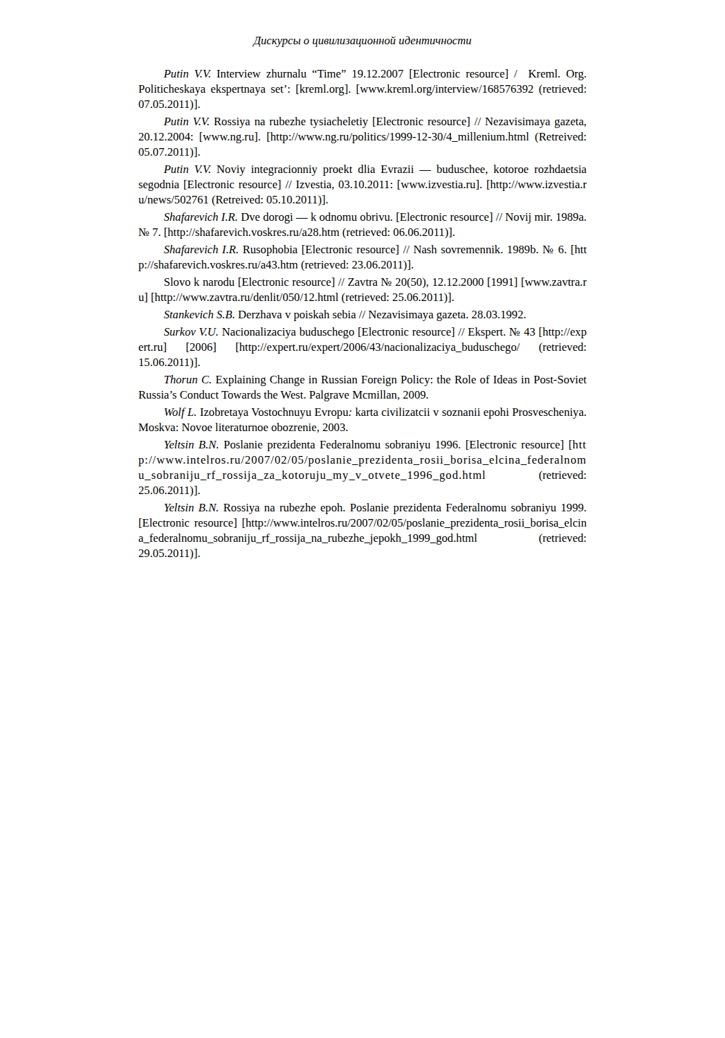Дискурсы о цивилизационной идентичности
Putin V.V. Interview zhurnalu “Time” 19.12.2007 [Electronic resource] / Kreml. Org. Politicheskaya ekspertnaya set’: [kreml.org]. [www.kreml.org/interview/168576392 (retrieved: 07.05.2011)].
Putin V.V. Rossiya na rubezhe tysiacheletiy [Electronic resource] // Nezavisimaya gazeta, 20.12.2004: [www.ng.ru]. [http://www.ng.ru/politics/1999-12-30/4_millenium.html (Retreived: 05.07.2011)].
Putin V.V. Noviy integracionniy proekt dlia Evrazii — buduschee, kotoroe rozhdaetsia segodnia [Electronic resource] // Izvestia, 03.10.2011: [www.izvestia.ru]. [http://www.izvestia.ru/news/502761 (Retreived: 05.10.2011)].
Shafarevich I.R. Dve dorogi — k odnomu obrivu. [Electronic resource] // Novij mir. 1989a. № 7. [http://shafarevich.voskres.ru/a28.htm (retrieved: 06.06.2011)].
Shafarevich I.R. Rusophobia [Electronic resource] // Nash sovremennik. 1989b. № 6. [http://shafarevich.voskres.ru/a43.htm (retrieved: 23.06.2011)].
Slovo k narodu [Electronic resource] // Zavtra № 20(50), 12.12.2000 [1991] [www.zavtra.ru] [http://www.zavtra.ru/denlit/050/12.html (retrieved: 25.06.2011)].
Stankevich S.B. Derzhava v poiskah sebia // Nezavisimaya gazeta. 28.03.1992.
Surkov V.U. Nacionalizaciya buduschego [Electronic resource] // Ekspert. № 43 [http://expert.ru] [2006] [http://expert.ru/expert/2006/43/nacionalizaciya_buduschego/ (retrieved: 15.06.2011)].
Thorun C. Explaining Change in Russian Foreign Policy: the Role of Ideas in Post-Soviet Russia’s Conduct Towards the West. Palgrave Mcmillan, 2009.
Wolf L. Izobretaya Vostochnuyu Evropu: karta civilizatcii v soznanii epohi Prosvescheniya. Moskva: Novoe literaturnoe obozrenie, 2003.
Yeltsin B.N. Poslanie prezidenta Federalnomu sobraniyu 1996. [Electronic resource] [http://www.intelros.ru/2007/02/05/poslanie_prezidenta_rosii_borisa_elcina_federalnomu_sobraniju_rf_rossija_za_kotoruju_my_v_otvete_1996_god.html (retrieved: 25.06.2011)].
Yeltsin B.N. Rossiya na rubezhe epoh. Poslanie prezidenta Federalnomu sobraniyu 1999. [Electronic resource] [http://www.intelros.ru/2007/02/05/poslanie_prezidenta_rosii_borisa_elcina_federalnomu_sobraniju_rf_rossija_na_rubezhe_jepokh_1999_god.html (retrieved: 29.05.2011)].